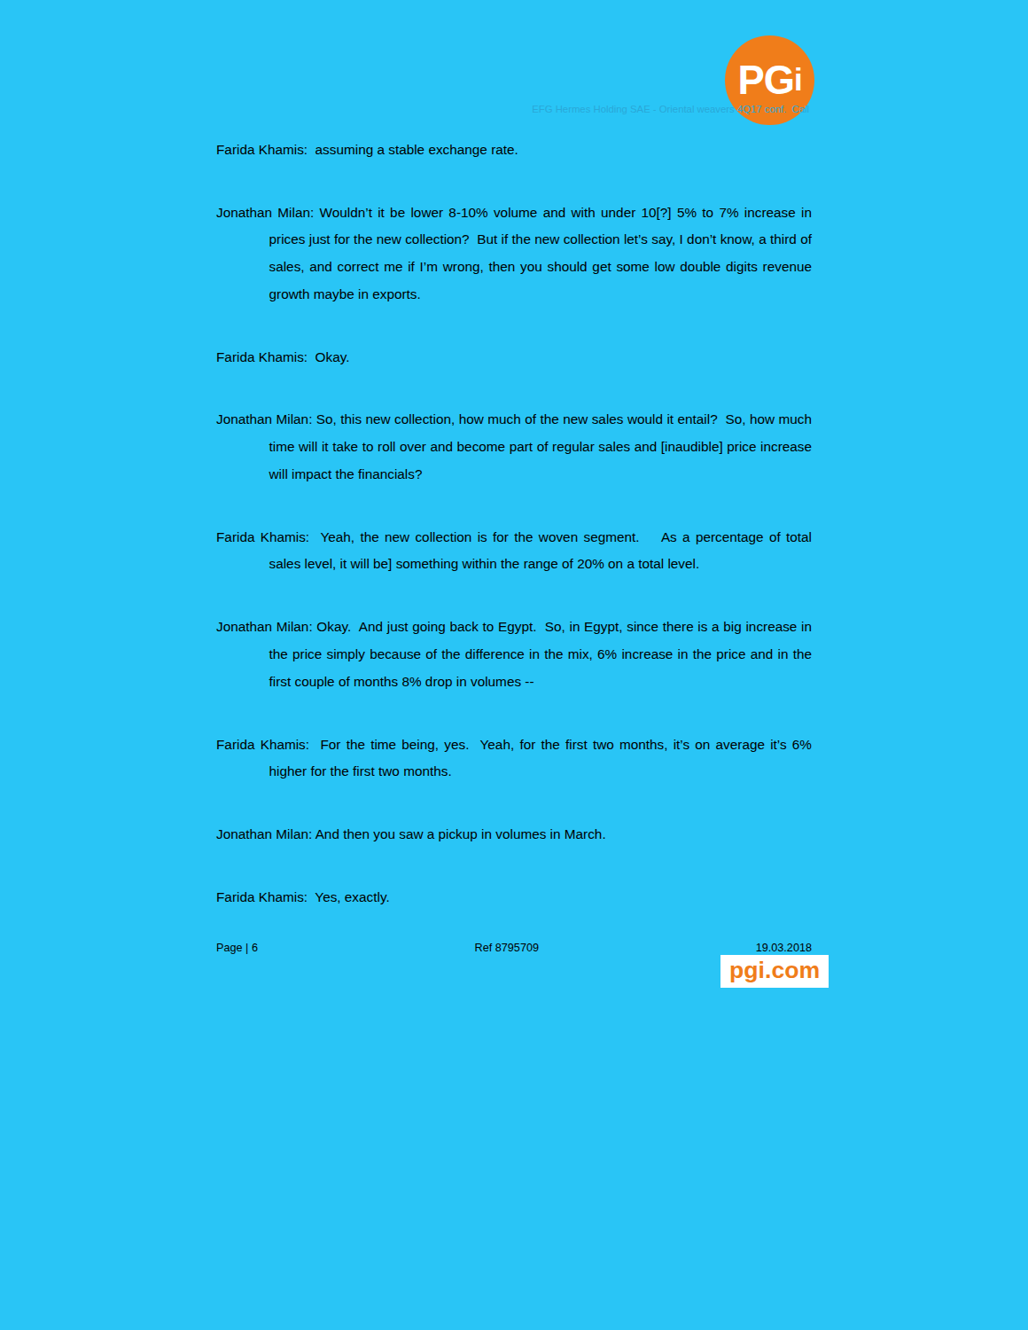PGi
EFG Hermes Holding SAE - Oriental weavers 4Q17 conf. Call
Farida Khamis: assuming a stable exchange rate.
Jonathan Milan: Wouldn’t it be lower 8-10% volume and with under 10[?] 5% to 7% increase in prices just for the new collection? But if the new collection let’s say, I don’t know, a third of sales, and correct me if I’m wrong, then you should get some low double digits revenue growth maybe in exports.
Farida Khamis: Okay.
Jonathan Milan: So, this new collection, how much of the new sales would it entail? So, how much time will it take to roll over and become part of regular sales and [inaudible] price increase will impact the financials?
Farida Khamis: Yeah, the new collection is for the woven segment. As a percentage of total sales level, it will be] something within the range of 20% on a total level.
Jonathan Milan: Okay. And just going back to Egypt. So, in Egypt, since there is a big increase in the price simply because of the difference in the mix, 6% increase in the price and in the first couple of months 8% drop in volumes --
Farida Khamis: For the time being, yes. Yeah, for the first two months, it’s on average it’s 6% higher for the first two months.
Jonathan Milan: And then you saw a pickup in volumes in March.
Farida Khamis: Yes, exactly.
Page | 6
Ref 8795709
19.03.2018
pgi. com